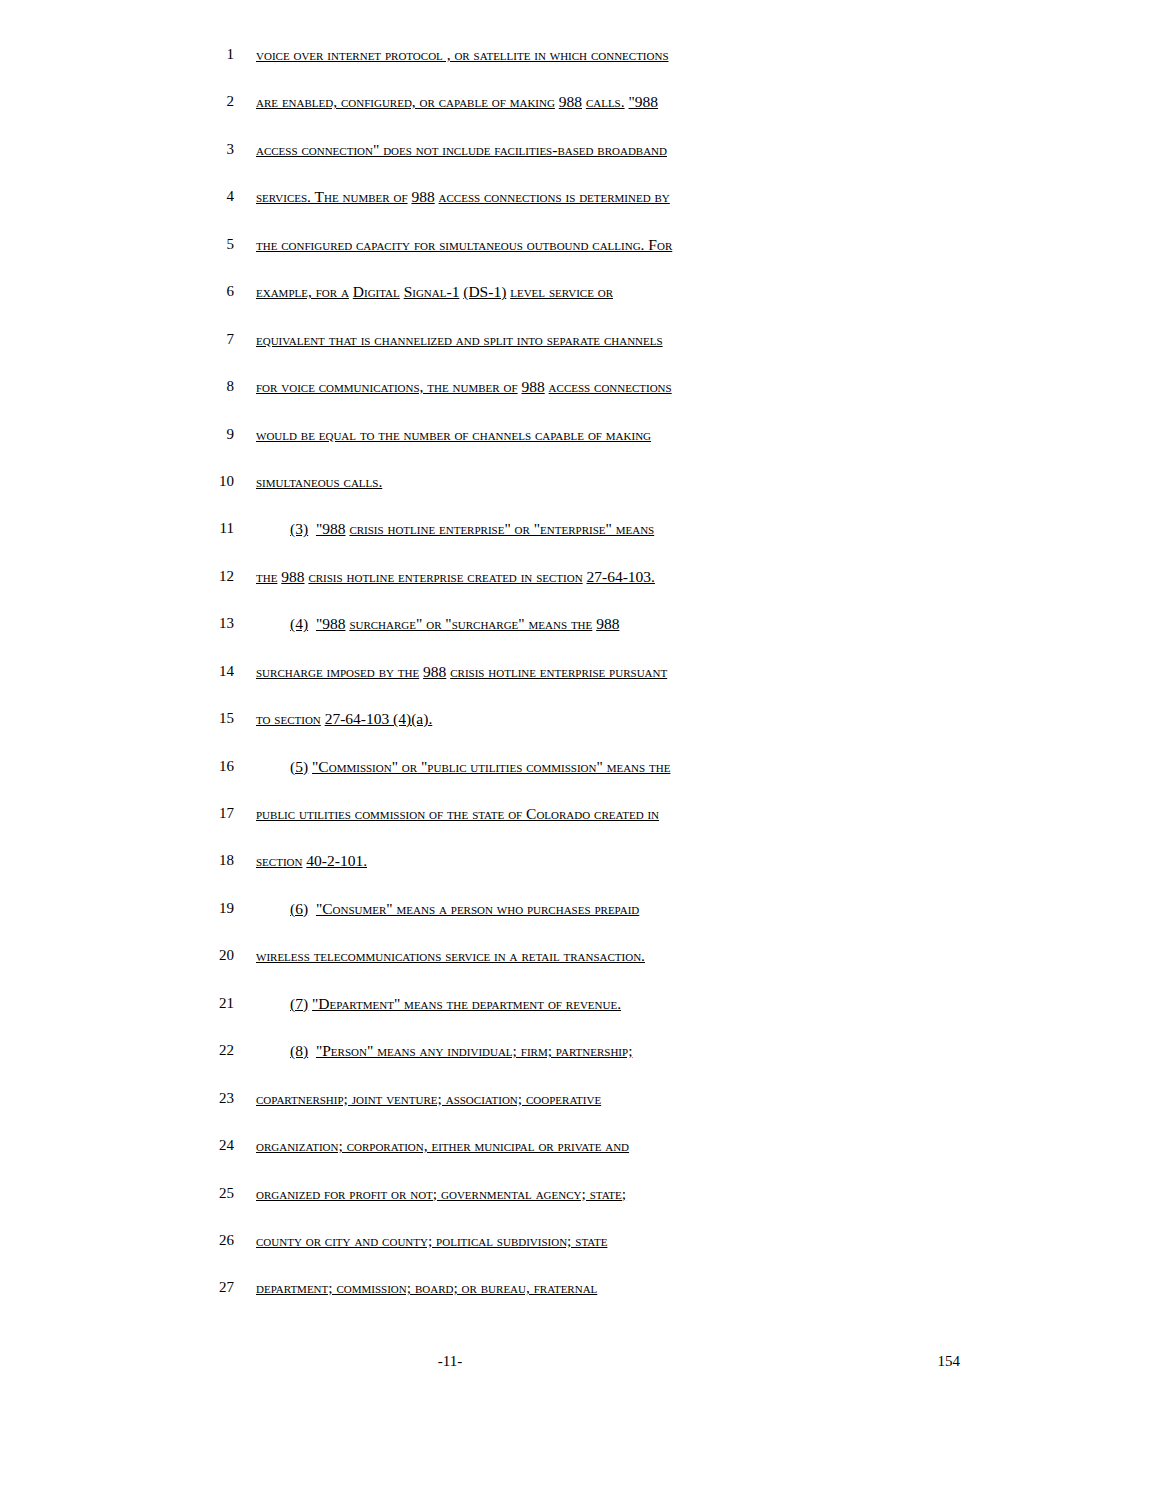voice over internet protocol , or satellite in which connections
are enabled, configured, or capable of making 988 calls. "988
access connection" does not include facilities-based broadband
services. The number of 988 access connections is determined by
the configured capacity for simultaneous outbound calling. For
example, for a Digital Signal-1 (DS-1) level service or
equivalent that is channelized and split into separate channels
for voice communications, the number of 988 access connections
would be equal to the number of channels capable of making
simultaneous calls.
(3) "988 crisis hotline enterprise" or "enterprise" means
the 988 crisis hotline enterprise created in section 27-64-103.
(4) "988 surcharge" or "surcharge" means the 988
surcharge imposed by the 988 crisis hotline enterprise pursuant
to section 27-64-103 (4)(a).
(5) "Commission" or "public utilities commission" means the
public utilities commission of the state of Colorado created in
section 40-2-101.
(6) "Consumer" means a person who purchases prepaid
wireless telecommunications service in a retail transaction.
(7) "Department" means the department of revenue.
(8) "Person" means any individual; firm; partnership;
copartnership; joint venture; association; cooperative
organization; corporation, either municipal or private and
organized for profit or not; governmental agency; state;
county or city and county; political subdivision; state
department; commission; board; or bureau, fraternal
-11- 154